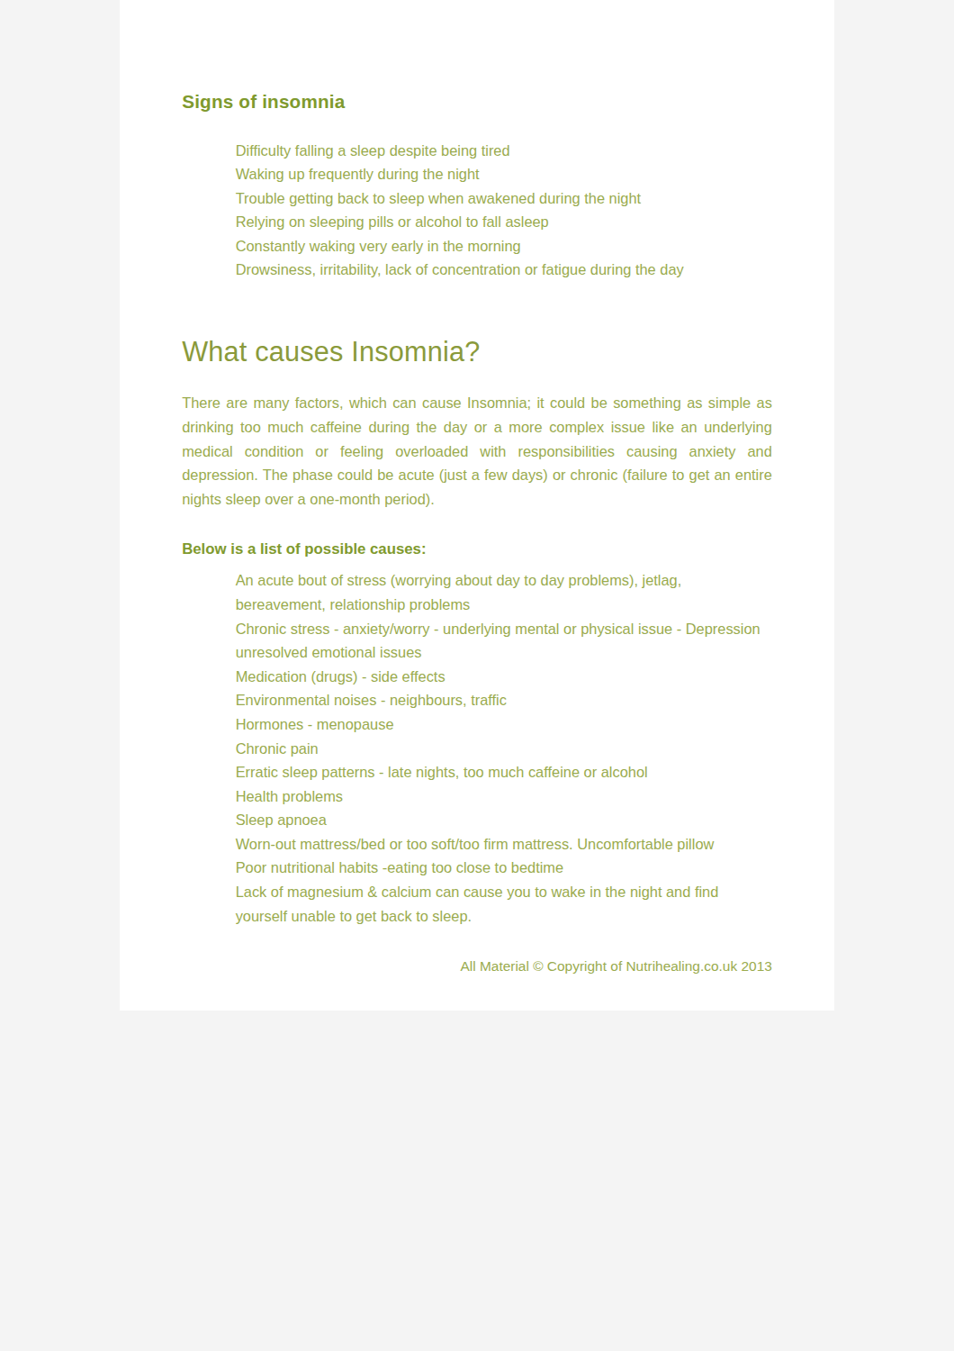Signs of insomnia
Difficulty falling a sleep despite being tired
Waking up frequently during the night
Trouble getting back to sleep when awakened during the night
Relying on sleeping pills or alcohol to fall asleep
Constantly waking very early in the morning
Drowsiness, irritability, lack of concentration or fatigue during the day
What causes Insomnia?
There are many factors, which can cause Insomnia; it could be something as simple as drinking too much caffeine during the day or a more complex issue like an underlying medical condition or feeling overloaded with responsibilities causing anxiety and depression. The phase could be acute (just a few days) or chronic (failure to get an entire nights sleep over a one-month period).
Below is a list of possible causes:
An acute bout of stress (worrying about day to day problems), jetlag, bereavement, relationship problems
Chronic stress - anxiety/worry - underlying mental or physical issue - Depression unresolved emotional issues
Medication (drugs) - side effects
Environmental noises - neighbours, traffic
Hormones - menopause
Chronic pain
Erratic sleep patterns - late nights, too much caffeine or alcohol
Health problems
Sleep apnoea
Worn-out mattress/bed or too soft/too firm mattress. Uncomfortable pillow
Poor nutritional habits -eating too close to bedtime
Lack of magnesium & calcium can cause you to wake in the night and find yourself unable to get back to sleep.
All Material © Copyright of Nutrihealing.co.uk 2013